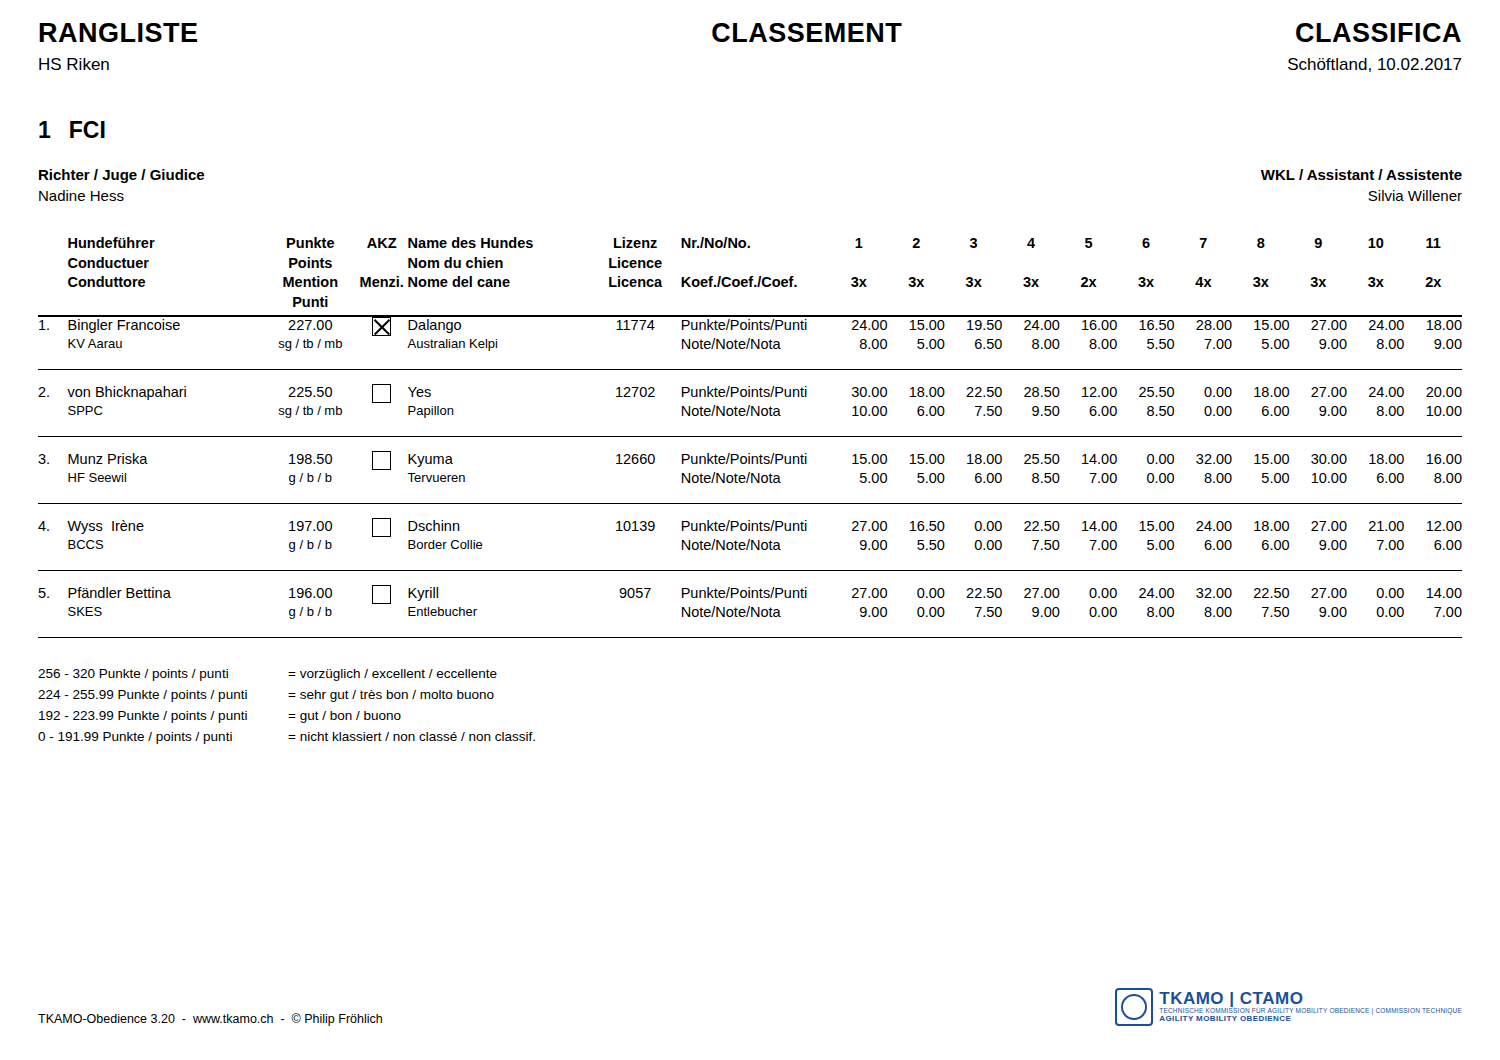RANGLISTE
CLASSEMENT
CLASSIFICA
HS Riken
Schöftland, 10.02.2017
1 FCI
Richter / Juge / Giudice
WKL / Assistant / Assistente
Nadine Hess
Silvia Willener
| | Hundeführer Conductuer Conduttore | Punkte Points Mention Punti | AKZ Menzi. | Name des Hundes Nom du chien Nome del cane | Lizenz Licence Licenca | Nr./No/No. Koef./Coef./Coef. | 1 3x | 2 3x | 3 3x | 4 3x | 5 2x | 6 3x | 7 4x | 8 3x | 9 3x | 10 3x | 11 2x |
| 1. | Bingler Francoise | 227.00 | | Dalango | 11774 | Punkte/Points/Punti | 24.00 | 15.00 | 19.50 | 24.00 | 16.00 | 16.50 | 28.00 | 15.00 | 27.00 | 24.00 | 18.00 |
| | KV Aarau | sg / tb / mb | | Australian Kelpi | | Note/Note/Nota | 8.00 | 5.00 | 6.50 | 8.00 | 8.00 | 5.50 | 7.00 | 5.00 | 9.00 | 8.00 | 9.00 |
| 2. | von Bhicknapahari | 225.50 | | Yes | 12702 | Punkte/Points/Punti | 30.00 | 18.00 | 22.50 | 28.50 | 12.00 | 25.50 | 0.00 | 18.00 | 27.00 | 24.00 | 20.00 |
| | SPPC | sg / tb / mb | | Papillon | | Note/Note/Nota | 10.00 | 6.00 | 7.50 | 9.50 | 6.00 | 8.50 | 0.00 | 6.00 | 9.00 | 8.00 | 10.00 |
| 3. | Munz Priska | 198.50 | | Kyuma | 12660 | Punkte/Points/Punti | 15.00 | 15.00 | 18.00 | 25.50 | 14.00 | 0.00 | 32.00 | 15.00 | 30.00 | 18.00 | 16.00 |
| | HF Seewil | g / b / b | | Tervueren | | Note/Note/Nota | 5.00 | 5.00 | 6.00 | 8.50 | 7.00 | 0.00 | 8.00 | 5.00 | 10.00 | 6.00 | 8.00 |
| 4. | Wyss Irène | 197.00 | | Dschinn | 10139 | Punkte/Points/Punti | 27.00 | 16.50 | 0.00 | 22.50 | 14.00 | 15.00 | 24.00 | 18.00 | 27.00 | 21.00 | 12.00 |
| | BCCS | g / b / b | | Border Collie | | Note/Note/Nota | 9.00 | 5.50 | 0.00 | 7.50 | 7.00 | 5.00 | 6.00 | 6.00 | 9.00 | 7.00 | 6.00 |
| 5. | Pfändler Bettina | 196.00 | | Kyrill | 9057 | Punkte/Points/Punti | 27.00 | 0.00 | 22.50 | 27.00 | 0.00 | 24.00 | 32.00 | 22.50 | 27.00 | 0.00 | 14.00 |
| | SKES | g / b / b | | Entlebucher | | Note/Note/Nota | 9.00 | 0.00 | 7.50 | 9.00 | 0.00 | 8.00 | 8.00 | 7.50 | 9.00 | 0.00 | 7.00 |
256 - 320 Punkte / points / punti
= vorzüglich / excellent / eccellente
224 - 255.99 Punkte / points / punti
= sehr gut / très bon / molto buono
192 - 223.99 Punkte / points / punti
= gut / bon / buono
0 - 191.99 Punkte / points / punti
= nicht klassiert / non classé / non classif.
TKAMO-Obedience 3.20 - www.tkamo.ch - © Philip Fröhlich
TKAMO | CTAMO
TECHNISCHE KOMMISSION FÜR AGILITY MOBILITY OBEDIENCE | COMMISSION TECHNIQUE
AGILITY MOBILITY OBEDIENCE